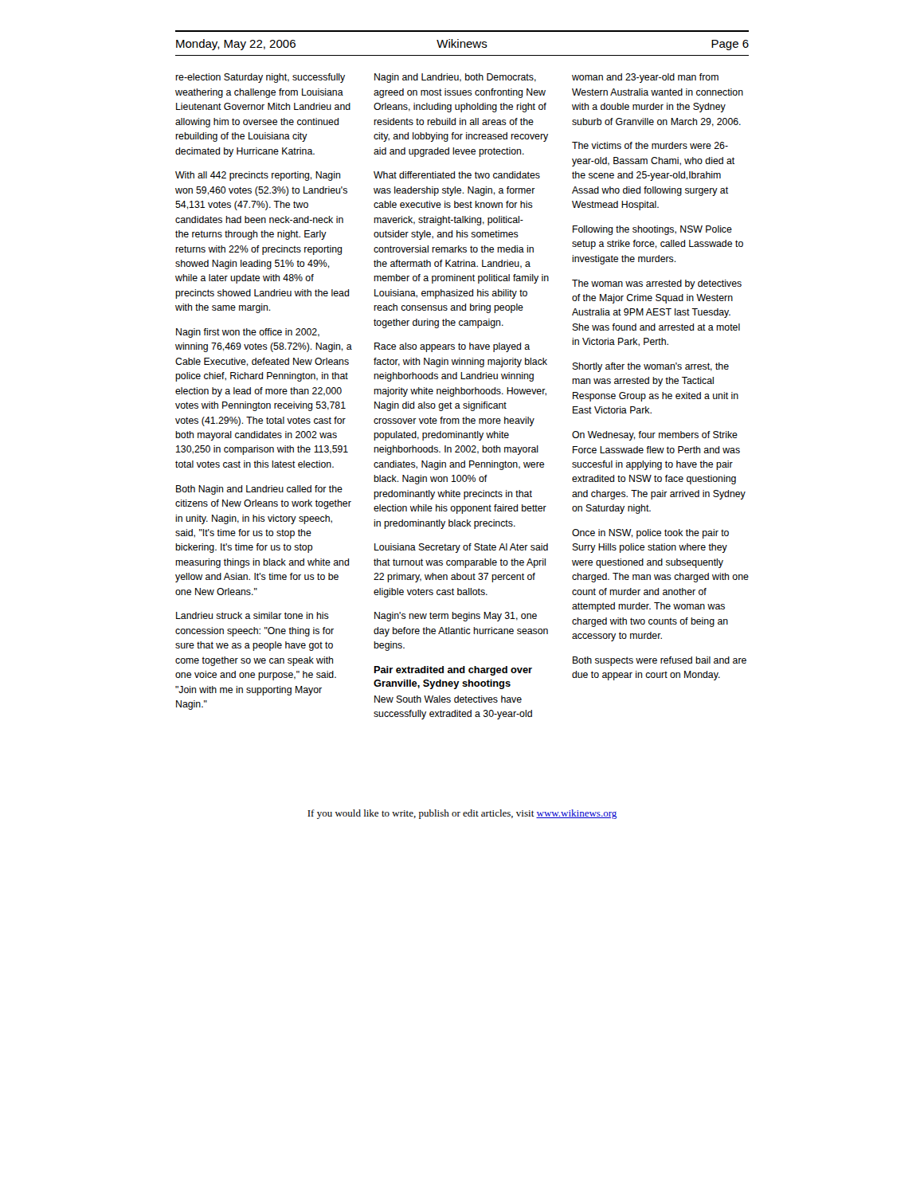Monday, May 22, 2006
Wikinews
Page 6
re-election Saturday night, successfully weathering a challenge from Louisiana Lieutenant Governor Mitch Landrieu and allowing him to oversee the continued rebuilding of the Louisiana city decimated by Hurricane Katrina.
With all 442 precincts reporting, Nagin won 59,460 votes (52.3%) to Landrieu's 54,131 votes (47.7%). The two candidates had been neck-and-neck in the returns through the night. Early returns with 22% of precincts reporting showed Nagin leading 51% to 49%, while a later update with 48% of precincts showed Landrieu with the lead with the same margin.
Nagin first won the office in 2002, winning 76,469 votes (58.72%). Nagin, a Cable Executive, defeated New Orleans police chief, Richard Pennington, in that election by a lead of more than 22,000 votes with Pennington receiving 53,781 votes (41.29%). The total votes cast for both mayoral candidates in 2002 was 130,250 in comparison with the 113,591 total votes cast in this latest election.
Both Nagin and Landrieu called for the citizens of New Orleans to work together in unity. Nagin, in his victory speech, said, "It's time for us to stop the bickering. It's time for us to stop measuring things in black and white and yellow and Asian. It's time for us to be one New Orleans."
Landrieu struck a similar tone in his concession speech: "One thing is for sure that we as a people have got to come together so we can speak with one voice and one purpose," he said. "Join with me in supporting Mayor Nagin."
Nagin and Landrieu, both Democrats, agreed on most issues confronting New Orleans, including upholding the right of residents to rebuild in all areas of the city, and lobbying for increased recovery aid and upgraded levee protection.
What differentiated the two candidates was leadership style. Nagin, a former cable executive is best known for his maverick, straight-talking, political-outsider style, and his sometimes controversial remarks to the media in the aftermath of Katrina. Landrieu, a member of a prominent political family in Louisiana, emphasized his ability to reach consensus and bring people together during the campaign.
Race also appears to have played a factor, with Nagin winning majority black neighborhoods and Landrieu winning majority white neighborhoods. However, Nagin did also get a significant crossover vote from the more heavily populated, predominantly white neighborhoods. In 2002, both mayoral candiates, Nagin and Pennington, were black. Nagin won 100% of predominantly white precincts in that election while his opponent faired better in predominantly black precincts.
Louisiana Secretary of State Al Ater said that turnout was comparable to the April 22 primary, when about 37 percent of eligible voters cast ballots.
Nagin's new term begins May 31, one day before the Atlantic hurricane season begins.
Pair extradited and charged over Granville, Sydney shootings
New South Wales detectives have successfully extradited a 30-year-old woman and 23-year-old man from Western Australia wanted in connection with a double murder in the Sydney suburb of Granville on March 29, 2006.
The victims of the murders were 26-year-old, Bassam Chami, who died at the scene and 25-year-old,Ibrahim Assad who died following surgery at Westmead Hospital.
Following the shootings, NSW Police setup a strike force, called Lasswade to investigate the murders.
The woman was arrested by detectives of the Major Crime Squad in Western Australia at 9PM AEST last Tuesday. She was found and arrested at a motel in Victoria Park, Perth.
Shortly after the woman's arrest, the man was arrested by the Tactical Response Group as he exited a unit in East Victoria Park.
On Wednesay, four members of Strike Force Lasswade flew to Perth and was succesful in applying to have the pair extradited to NSW to face questioning and charges. The pair arrived in Sydney on Saturday night.
Once in NSW, police took the pair to Surry Hills police station where they were questioned and subsequently charged. The man was charged with one count of murder and another of attempted murder. The woman was charged with two counts of being an accessory to murder.
Both suspects were refused bail and are due to appear in court on Monday.
If you would like to write, publish or edit articles, visit www.wikinews.org